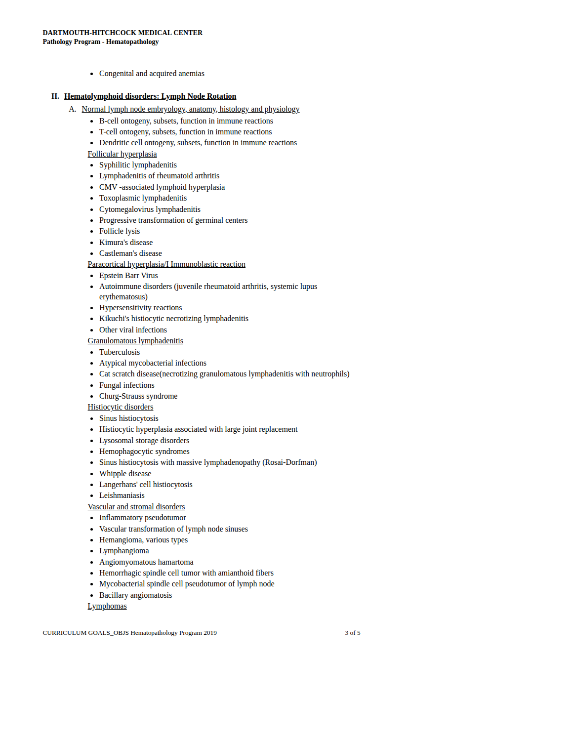DARTMOUTH-HITCHCOCK MEDICAL CENTER
Pathology Program - Hematopathology
Congenital and acquired anemias
II. Hematolymphoid disorders: Lymph Node Rotation
A. Normal lymph node embryology, anatomy, histology and physiology
B-cell ontogeny, subsets, function in immune reactions
T-cell ontogeny, subsets, function in immune reactions
Dendritic cell ontogeny, subsets, function in immune reactions
Follicular hyperplasia
Syphilitic lymphadenitis
Lymphadenitis of rheumatoid arthritis
CMV -associated lymphoid hyperplasia
Toxoplasmic lymphadenitis
Cytomegalovirus lymphadenitis
Progressive transformation of germinal centers
Follicle lysis
Kimura's disease
Castleman's disease
Paracortical hyperplasia/I Immunoblastic reaction
Epstein Barr Virus
Autoimmune disorders (juvenile rheumatoid arthritis, systemic lupus erythematosus)
Hypersensitivity reactions
Kikuchi's histiocytic necrotizing lymphadenitis
Other viral infections
Granulomatous lymphadenitis
Tuberculosis
Atypical mycobacterial infections
Cat scratch disease(necrotizing granulomatous lymphadenitis with neutrophils)
Fungal infections
Churg-Strauss syndrome
Histiocytic disorders
Sinus histiocytosis
Histiocytic hyperplasia associated with large joint replacement
Lysosomal storage disorders
Hemophagocytic syndromes
Sinus histiocytosis with massive lymphadenopathy (Rosai-Dorfman)
Whipple disease
Langerhans' cell histiocytosis
Leishmaniasis
Vascular and stromal disorders
Inflammatory pseudotumor
Vascular transformation of lymph node sinuses
Hemangioma, various types
Lymphangioma
Angiomyomatous hamartoma
Hemorrhagic spindle cell tumor with amianthoid fibers
Mycobacterial spindle cell pseudotumor of lymph node
Bacillary angiomatosis
Lymphomas
CURRICULUM GOALS_OBJS Hematopathology Program 2019 3 of 5